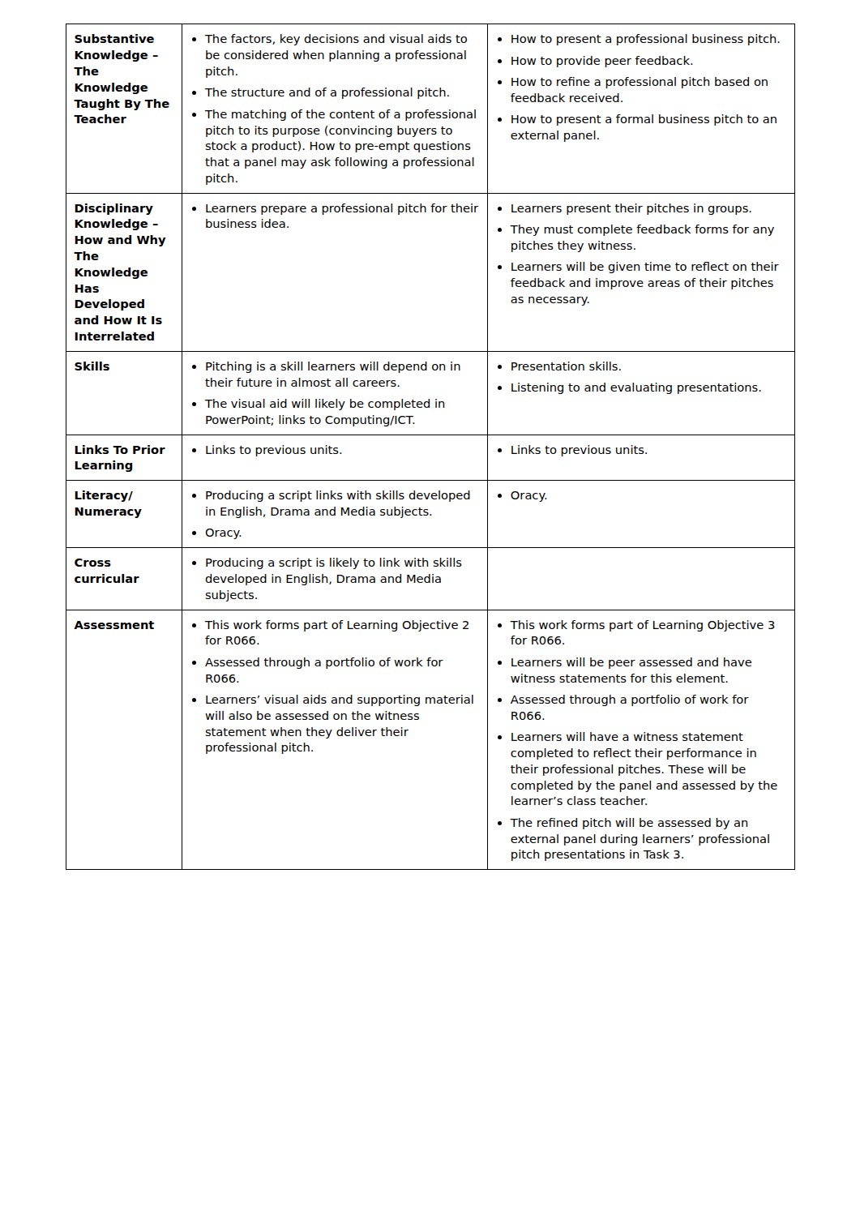| Substantive Knowledge – The Knowledge Taught By The Teacher | The factors, key decisions and visual aids to be considered when planning a professional pitch. The structure and of a professional pitch. The matching of the content of a professional pitch to its purpose (convincing buyers to stock a product). How to pre-empt questions that a panel may ask following a professional pitch. | How to present a professional business pitch. How to provide peer feedback. How to refine a professional pitch based on feedback received. How to present a formal business pitch to an external panel. |
| Disciplinary Knowledge – How and Why The Knowledge Has Developed and How It Is Interrelated | Learners prepare a professional pitch for their business idea. | Learners present their pitches in groups. They must complete feedback forms for any pitches they witness. Learners will be given time to reflect on their feedback and improve areas of their pitches as necessary. |
| Skills | Pitching is a skill learners will depend on in their future in almost all careers. The visual aid will likely be completed in PowerPoint; links to Computing/ICT. | Presentation skills. Listening to and evaluating presentations. |
| Links To Prior Learning | Links to previous units. | Links to previous units. |
| Literacy/ Numeracy | Producing a script links with skills developed in English, Drama and Media subjects. Oracy. | Oracy. |
| Cross curricular | Producing a script is likely to link with skills developed in English, Drama and Media subjects. | |
| Assessment | This work forms part of Learning Objective 2 for R066. Assessed through a portfolio of work for R066. Learners’ visual aids and supporting material will also be assessed on the witness statement when they deliver their professional pitch. | This work forms part of Learning Objective 3 for R066. Learners will be peer assessed and have witness statements for this element. Assessed through a portfolio of work for R066. Learners will have a witness statement completed to reflect their performance in their professional pitches. These will be completed by the panel and assessed by the learner’s class teacher. The refined pitch will be assessed by an external panel during learners’ professional pitch presentations in Task 3. |